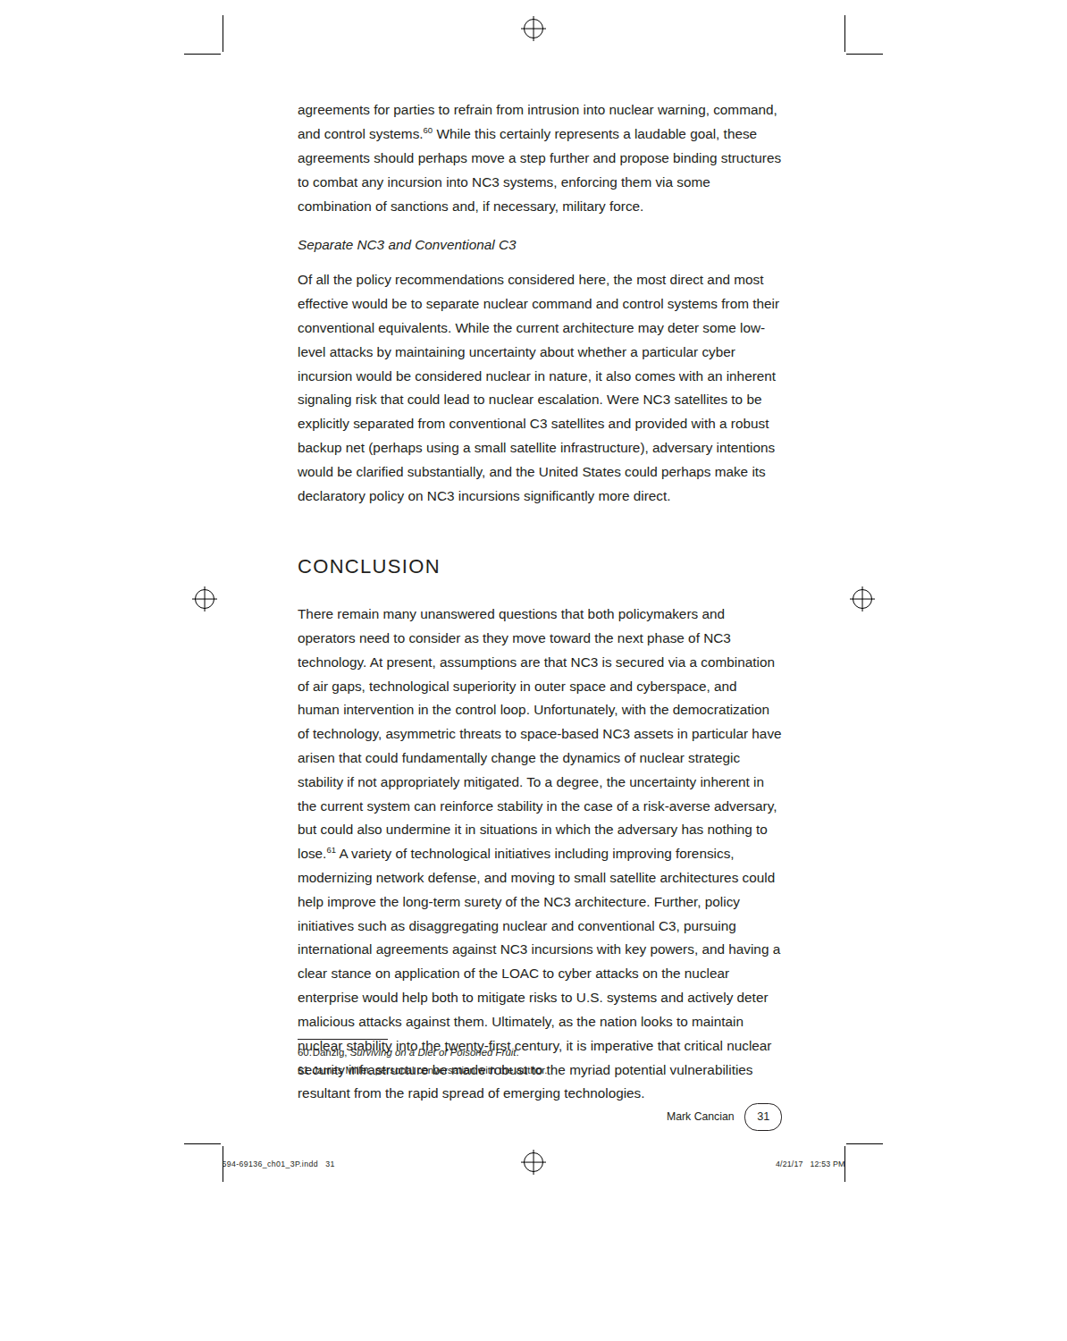agreements for parties to refrain from intrusion into nuclear warning, command, and control systems.60 While this certainly represents a laudable goal, these agreements should perhaps move a step further and propose binding structures to combat any incursion into NC3 systems, enforcing them via some combination of sanctions and, if necessary, military force.
Separate NC3 and Conventional C3
Of all the policy recommendations considered here, the most direct and most effective would be to separate nuclear command and control systems from their conventional equivalents. While the current architecture may deter some low-level attacks by maintaining uncertainty about whether a particular cyber incursion would be considered nuclear in nature, it also comes with an inherent signaling risk that could lead to nuclear escalation. Were NC3 satellites to be explicitly separated from conventional C3 satellites and provided with a robust backup net (perhaps using a small satellite infrastructure), adversary intentions would be clarified substantially, and the United States could perhaps make its declaratory policy on NC3 incursions significantly more direct.
CONCLUSION
There remain many unanswered questions that both policymakers and operators need to consider as they move toward the next phase of NC3 technology. At present, assumptions are that NC3 is secured via a combination of air gaps, technological superiority in outer space and cyberspace, and human intervention in the control loop. Unfortunately, with the democratization of technology, asymmetric threats to space-based NC3 assets in particular have arisen that could fundamentally change the dynamics of nuclear strategic stability if not appropriately mitigated. To a degree, the uncertainty inherent in the current system can reinforce stability in the case of a risk-averse adversary, but could also undermine it in situations in which the adversary has nothing to lose.61 A variety of technological initiatives including improving forensics, modernizing network defense, and moving to small satellite architectures could help improve the long-term surety of the NC3 architecture. Further, policy initiatives such as disaggregating nuclear and conventional C3, pursuing international agreements against NC3 incursions with key powers, and having a clear stance on application of the LOAC to cyber attacks on the nuclear enterprise would help both to mitigate risks to U.S. systems and actively deter malicious attacks against them. Ultimately, as the nation looks to maintain nuclear stability into the twenty-first century, it is imperative that critical nuclear security infrastructure be made robust to the myriad potential vulnerabilities resultant from the rapid spread of emerging technologies.
60. Danzig, Surviving on a Diet of Poisoned Fruit.
61. James Miller, personal conversation with the author.
Mark Cancian 31
594-69136_ch01_3P.indd 31 4/21/17 12:53 PM